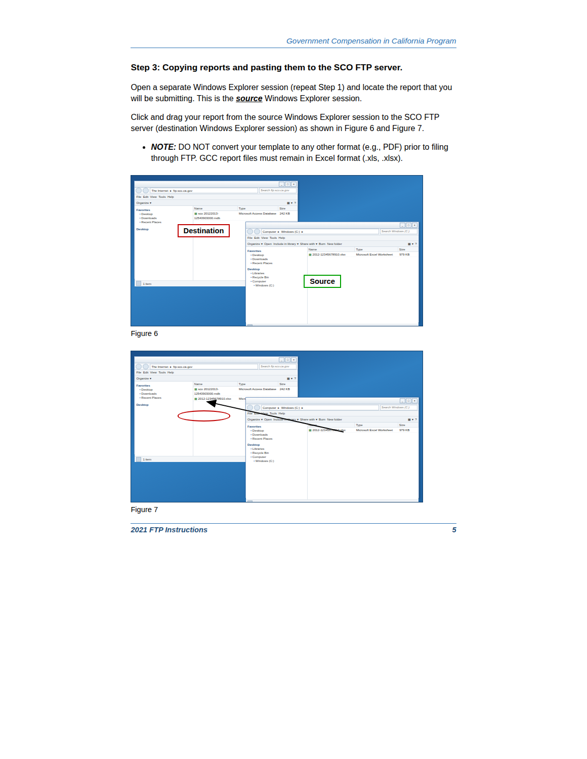Government Compensation in California Program
Step 3: Copying reports and pasting them to the SCO FTP server.
Open a separate Windows Explorer session (repeat Step 1) and locate the report that you will be submitting. This is the source Windows Explorer session.
Click and drag your report from the source Windows Explorer session to the SCO FTP server (destination Windows Explorer session) as shown in Figure 6 and Figure 7.
NOTE: DO NOT convert your template to any other format (e.g., PDF) prior to filing through FTP. GCC report files must remain in Excel format (.xls, .xlsx).
_□×
The Internet ▸ ftp.sco.ca.gov
Search ftp.sco.ca.gov
File Edit View Tools Help
Organize ▾▦ ▾ ?
Favorites
Desktop
Downloads
Recent Places
Desktop
Name
Type
Size
sco 20122013-12543903000.mdb
Microsoft Access Database
242 KB
1 item
_□×
Computer ▸ Windows (C:) ▸
Search Windows (C:)
File Edit View Tools Help
Organize ▾ Open Include in library ▾ Share with ▾ Burn New folder▦ ▾ ?
Favorites
Desktop
Downloads
Recent Places
Desktop
Libraries
Recycle Bin
Computer
Windows (C:)
Name
Type
Size
2012-12345678910.xlsx
Microsoft Excel Worksheet
979 KB
File folder
Destination
Source
Figure 6
_□×
The Internet ▸ ftp.sco.ca.gov
Search ftp.sco.ca.gov
File Edit View Tools Help
Organize ▾▦ ▾ ?
Favorites
Desktop
Downloads
Recent Places
Desktop
Name
Type
Size
sco 20122013-12543903000.mdb
Microsoft Access Database
242 KB
2012-12345678910.xlsx
Microsoft Excel Worksheet
979 KB
1 item
_□×
Computer ▸ Windows (C:) ▸
Search Windows (C:)
File Edit View Tools Help
Organize ▾ Open Include in library ▾ Share with ▾ Burn New folder▦ ▾ ?
Favorites
Desktop
Downloads
Recent Places
Desktop
Libraries
Recycle Bin
Computer
Windows (C:)
Name
Type
Size
2012-12345678910.xlsx
Microsoft Excel Worksheet
979 KB
File folder
Figure 7
2021 FTP Instructions 5